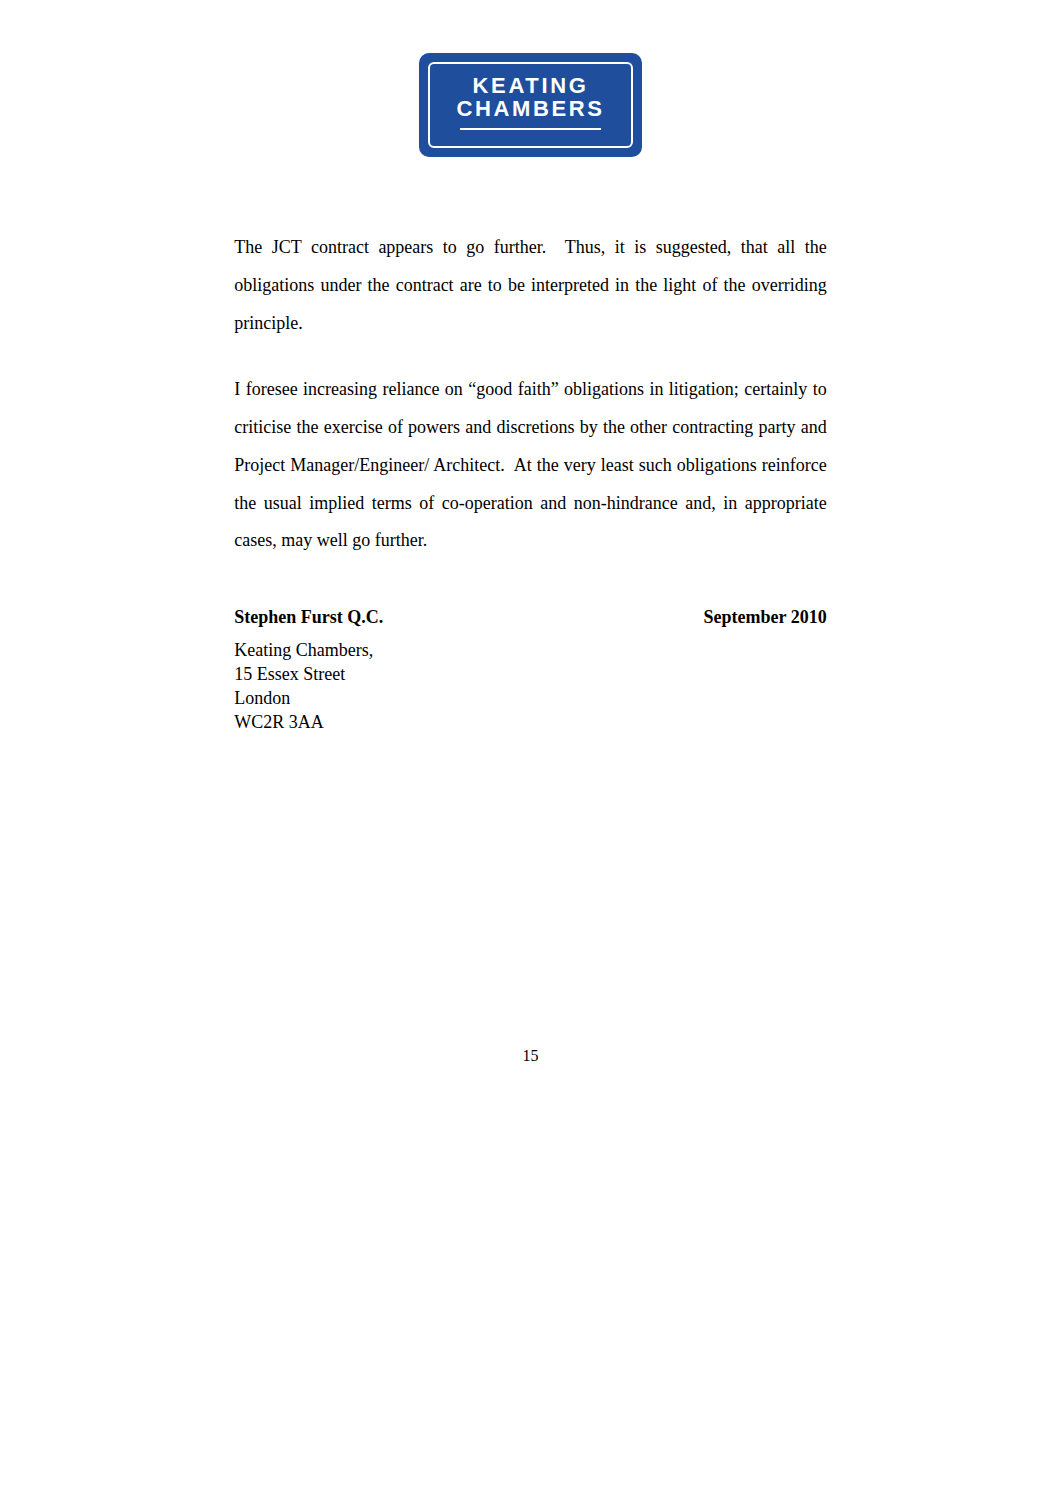KEATING
CHAMBERS
The JCT contract appears to go further. Thus, it is suggested, that all the obligations under the contract are to be interpreted in the light of the overriding principle.
I foresee increasing reliance on “good faith” obligations in litigation; certainly to criticise the exercise of powers and discretions by the other contracting party and Project Manager/Engineer/ Architect. At the very least such obligations reinforce the usual implied terms of co-operation and non-hindrance and, in appropriate cases, may well go further.
Stephen Furst Q.C. September 2010
Keating Chambers,
15 Essex Street
London
WC2R 3AA
15